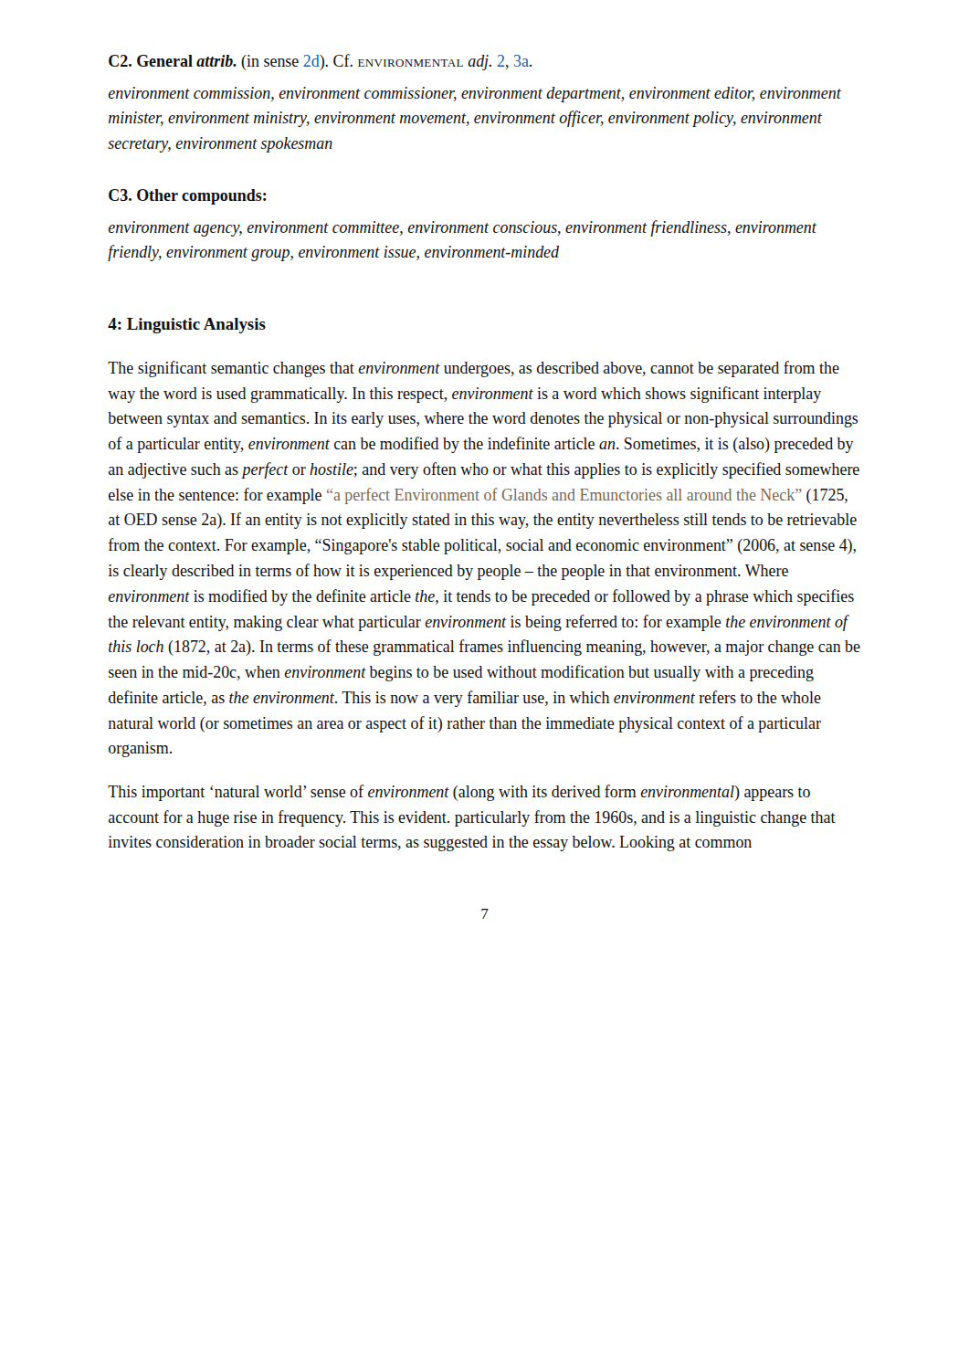C2. General attrib. (in sense 2d). Cf. environmental adj. 2, 3a.
environment commission, environment commissioner, environment department, environment editor, environment minister, environment ministry, environment movement, environment officer, environment policy, environment secretary, environment spokesman
C3. Other compounds:
environment agency, environment committee, environment conscious, environment friendliness, environment friendly, environment group, environment issue, environment-minded
4: Linguistic Analysis
The significant semantic changes that environment undergoes, as described above, cannot be separated from the way the word is used grammatically. In this respect, environment is a word which shows significant interplay between syntax and semantics. In its early uses, where the word denotes the physical or non-physical surroundings of a particular entity, environment can be modified by the indefinite article an. Sometimes, it is (also) preceded by an adjective such as perfect or hostile; and very often who or what this applies to is explicitly specified somewhere else in the sentence: for example “a perfect Environment of Glands and Emunctories all around the Neck” (1725, at OED sense 2a). If an entity is not explicitly stated in this way, the entity nevertheless still tends to be retrievable from the context. For example, “Singapore's stable political, social and economic environment” (2006, at sense 4), is clearly described in terms of how it is experienced by people – the people in that environment. Where environment is modified by the definite article the, it tends to be preceded or followed by a phrase which specifies the relevant entity, making clear what particular environment is being referred to: for example the environment of this loch (1872, at 2a). In terms of these grammatical frames influencing meaning, however, a major change can be seen in the mid-20c, when environment begins to be used without modification but usually with a preceding definite article, as the environment. This is now a very familiar use, in which environment refers to the whole natural world (or sometimes an area or aspect of it) rather than the immediate physical context of a particular organism.
This important ‘natural world’ sense of environment (along with its derived form environmental) appears to account for a huge rise in frequency. This is evident. particularly from the 1960s, and is a linguistic change that invites consideration in broader social terms, as suggested in the essay below. Looking at common
7